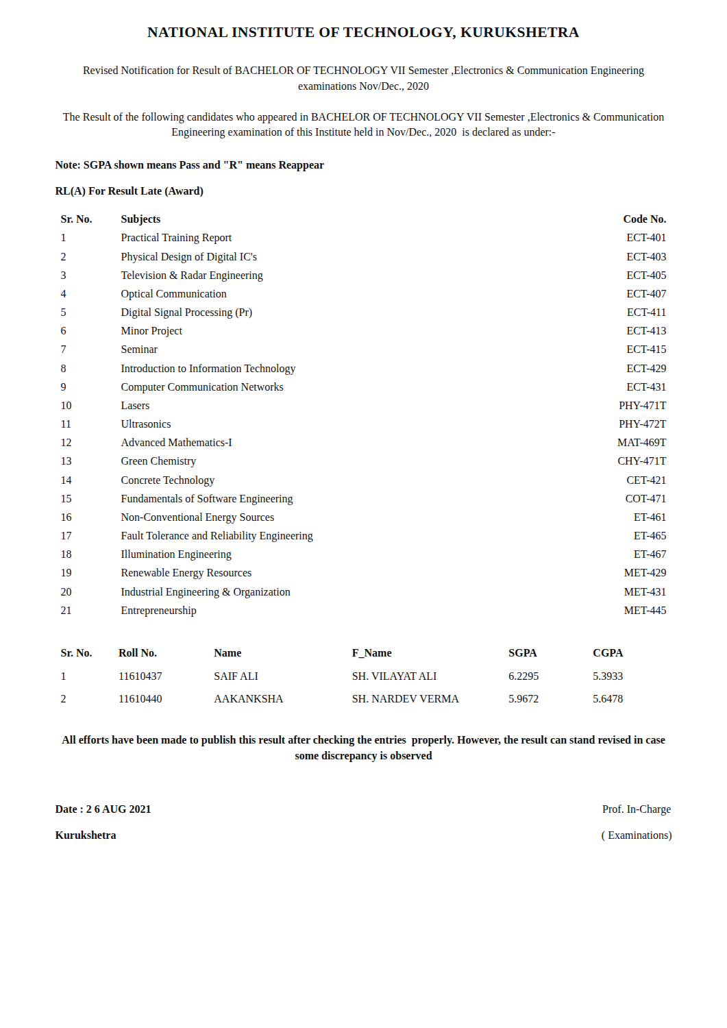NATIONAL INSTITUTE OF TECHNOLOGY, KURUKSHETRA
Revised Notification for Result of BACHELOR OF TECHNOLOGY VII Semester ,Electronics & Communication Engineering examinations Nov/Dec., 2020
The Result of the following candidates who appeared in BACHELOR OF TECHNOLOGY VII Semester ,Electronics & Communication Engineering examination of this Institute held in Nov/Dec., 2020 is declared as under:-
Note: SGPA shown means Pass and "R" means Reappear
RL(A) For Result Late (Award)
| Sr. No. | Subjects | Code No. |
| --- | --- | --- |
| 1 | Practical Training Report | ECT-401 |
| 2 | Physical Design of Digital IC's | ECT-403 |
| 3 | Television & Radar Engineering | ECT-405 |
| 4 | Optical Communication | ECT-407 |
| 5 | Digital Signal Processing (Pr) | ECT-411 |
| 6 | Minor Project | ECT-413 |
| 7 | Seminar | ECT-415 |
| 8 | Introduction to Information Technology | ECT-429 |
| 9 | Computer Communication Networks | ECT-431 |
| 10 | Lasers | PHY-471T |
| 11 | Ultrasonics | PHY-472T |
| 12 | Advanced Mathematics-I | MAT-469T |
| 13 | Green Chemistry | CHY-471T |
| 14 | Concrete Technology | CET-421 |
| 15 | Fundamentals of Software Engineering | COT-471 |
| 16 | Non-Conventional Energy Sources | ET-461 |
| 17 | Fault Tolerance and Reliability Engineering | ET-465 |
| 18 | Illumination Engineering | ET-467 |
| 19 | Renewable Energy Resources | MET-429 |
| 20 | Industrial Engineering & Organization | MET-431 |
| 21 | Entrepreneurship | MET-445 |
| Sr. No. | Roll No. | Name | F_Name | SGPA | CGPA |
| --- | --- | --- | --- | --- | --- |
| 1 | 11610437 | SAIF ALI | SH. VILAYAT ALI | 6.2295 | 5.3933 |
| 2 | 11610440 | AAKANKSHA | SH. NARDEV VERMA | 5.9672 | 5.6478 |
All efforts have been made to publish this result after checking the entries properly. However, the result can stand revised in case some discrepancy is observed
Date : 2 6 AUG 2021
Kurukshetra
Prof. In-Charge
( Examinations)